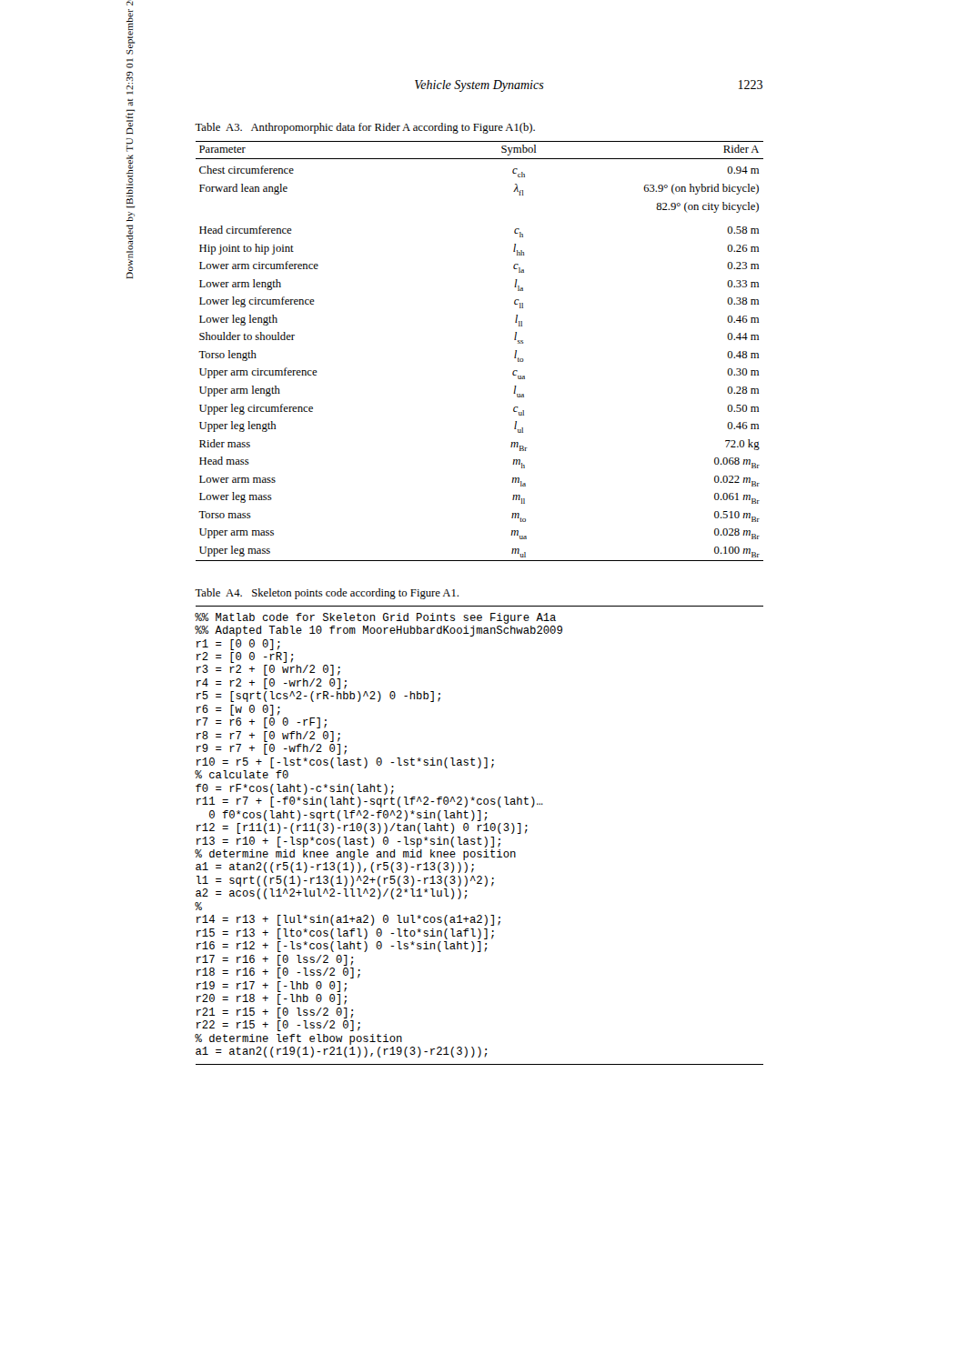Downloaded by [Bibliotheek TU Delft] at 12:39 01 September 2012
Vehicle System Dynamics 1223
Table A3. Anthropomorphic data for Rider A according to Figure A1(b).
| Parameter | Symbol | Rider A |
| --- | --- | --- |
| Chest circumference | c ch | 0.94 m |
| Forward lean angle | λ fl | 63.9° (on hybrid bicycle) |
| | | 82.9° (on city bicycle) |
| Head circumference | c h | 0.58 m |
| Hip joint to hip joint | l hh | 0.26 m |
| Lower arm circumference | c la | 0.23 m |
| Lower arm length | l la | 0.33 m |
| Lower leg circumference | c ll | 0.38 m |
| Lower leg length | l ll | 0.46 m |
| Shoulder to shoulder | l ss | 0.44 m |
| Torso length | l to | 0.48 m |
| Upper arm circumference | c ua | 0.30 m |
| Upper arm length | l ua | 0.28 m |
| Upper leg circumference | c ul | 0.50 m |
| Upper leg length | l ul | 0.46 m |
| Rider mass | m Br | 72.0 kg |
| Head mass | m h | 0.068 m Br |
| Lower arm mass | m la | 0.022 m Br |
| Lower leg mass | m ll | 0.061 m Br |
| Torso mass | m to | 0.510 m Br |
| Upper arm mass | m ua | 0.028 m Br |
| Upper leg mass | m ul | 0.100 m Br |
Table A4. Skeleton points code according to Figure A1.
%% Matlab code for Skeleton Grid Points see Figure A1a
%% Adapted Table 10 from MooreHubbardKooijmanSchwab2009
r1 = [0 0 0];
r2 = [0 0 -rR];
r3 = r2 + [0 wrh/2 0];
r4 = r2 + [0 -wrh/2 0];
r5 = [sqrt(lcs^2-(rR-hbb)^2) 0 -hbb];
r6 = [w 0 0];
r7 = r6 + [0 0 -rF];
r8 = r7 + [0 wfh/2 0];
r9 = r7 + [0 -wfh/2 0];
r10 = r5 + [-lst*cos(last) 0 -lst*sin(last)];
% calculate f0
f0 = rF*cos(laht)-c*sin(laht);
r11 = r7 + [-f0*sin(laht)-sqrt(lf^2-f0^2)*cos(laht)…
  0 f0*cos(laht)-sqrt(lf^2-f0^2)*sin(laht)];
r12 = [r11(1)-(r11(3)-r10(3))/tan(laht) 0 r10(3)];
r13 = r10 + [-lsp*cos(last) 0 -lsp*sin(last)];
% determine mid knee angle and mid knee position
a1 = atan2((r5(1)-r13(1)),(r5(3)-r13(3)));
l1 = sqrt((r5(1)-r13(1))^2+(r5(3)-r13(3))^2);
a2 = acos((l1^2+lul^2-lll^2)/(2*l1*lul));
%
r14 = r13 + [lul*sin(a1+a2) 0 lul*cos(a1+a2)];
r15 = r13 + [lto*cos(lafl) 0 -lto*sin(lafl)];
r16 = r12 + [-ls*cos(laht) 0 -ls*sin(laht)];
r17 = r16 + [0 lss/2 0];
r18 = r16 + [0 -lss/2 0];
r19 = r17 + [-lhb 0 0];
r20 = r18 + [-lhb 0 0];
r21 = r15 + [0 lss/2 0];
r22 = r15 + [0 -lss/2 0];
% determine left elbow position
a1 = atan2((r19(1)-r21(1)),(r19(3)-r21(3)));